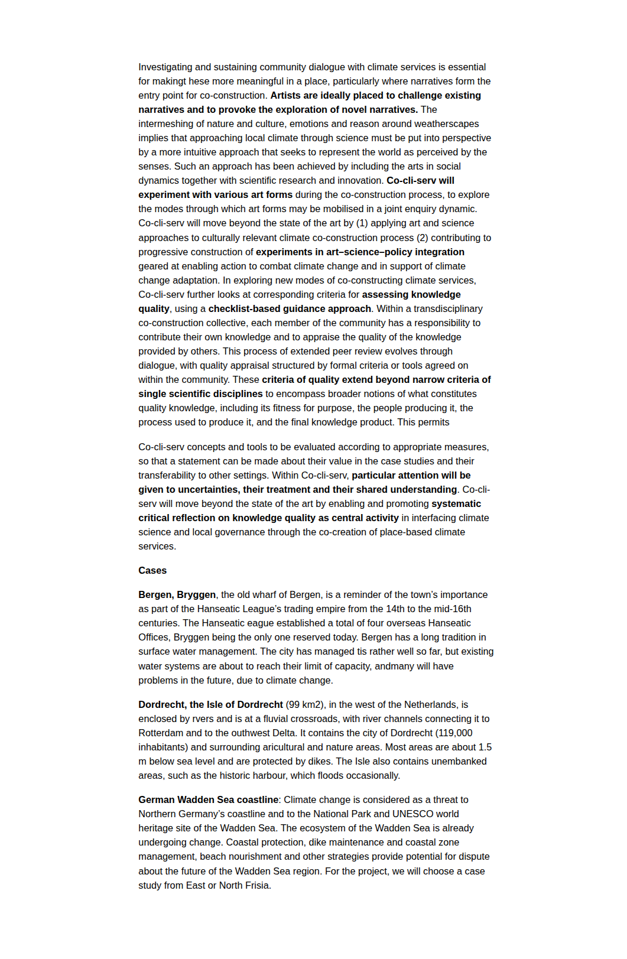Investigating and sustaining community dialogue with climate services is essential for makingt hese more meaningful in a place, particularly where narratives form the entry point for co-construction. Artists are ideally placed to challenge existing narratives and to provoke the exploration of novel narratives. The intermeshing of nature and culture, emotions and reason around weatherscapes implies that approaching local climate through science must be put into perspective by a more intuitive approach that seeks to represent the world as perceived by the senses. Such an approach has been achieved by including the arts in social dynamics together with scientific research and innovation. Co-cli-serv will experiment with various art forms during the co-construction process, to explore the modes through which art forms may be mobilised in a joint enquiry dynamic. Co-cli-serv will move beyond the state of the art by (1) applying art and science approaches to culturally relevant climate co-construction process (2) contributing to progressive construction of experiments in art–science–policy integration geared at enabling action to combat climate change and in support of climate change adaptation. In exploring new modes of co-constructing climate services, Co-cli-serv further looks at corresponding criteria for assessing knowledge quality, using a checklist-based guidance approach. Within a transdisciplinary co-construction collective, each member of the community has a responsibility to contribute their own knowledge and to appraise the quality of the knowledge provided by others. This process of extended peer review evolves through dialogue, with quality appraisal structured by formal criteria or tools agreed on within the community. These criteria of quality extend beyond narrow criteria of single scientific disciplines to encompass broader notions of what constitutes quality knowledge, including its fitness for purpose, the people producing it, the process used to produce it, and the final knowledge product. This permits
Co-cli-serv concepts and tools to be evaluated according to appropriate measures, so that a statement can be made about their value in the case studies and their transferability to other settings. Within Co-cli-serv, particular attention will be given to uncertainties, their treatment and their shared understanding. Co-cli-serv will move beyond the state of the art by enabling and promoting systematic critical reflection on knowledge quality as central activity in interfacing climate science and local governance through the co-creation of place-based climate services.
Cases
Bergen, Bryggen, the old wharf of Bergen, is a reminder of the town’s importance as part of the Hanseatic League’s trading empire from the 14th to the mid-16th centuries. The Hanseatic eague established a total of four overseas Hanseatic Offices, Bryggen being the only one reserved today. Bergen has a long tradition in surface water management. The city has managed tis rather well so far, but existing water systems are about to reach their limit of capacity, andmany will have problems in the future, due to climate change.
Dordrecht, the Isle of Dordrecht (99 km2), in the west of the Netherlands, is enclosed by rvers and is at a fluvial crossroads, with river channels connecting it to Rotterdam and to the outhwest Delta. It contains the city of Dordrecht (119,000 inhabitants) and surrounding aricultural and nature areas. Most areas are about 1.5 m below sea level and are protected by dikes. The Isle also contains unembanked areas, such as the historic harbour, which floods occasionally.
German Wadden Sea coastline: Climate change is considered as a threat to Northern Germany’s coastline and to the National Park and UNESCO world heritage site of the Wadden Sea. The ecosystem of the Wadden Sea is already undergoing change. Coastal protection, dike maintenance and coastal zone management, beach nourishment and other strategies provide potential for dispute about the future of the Wadden Sea region. For the project, we will choose a case study from East or North Frisia.